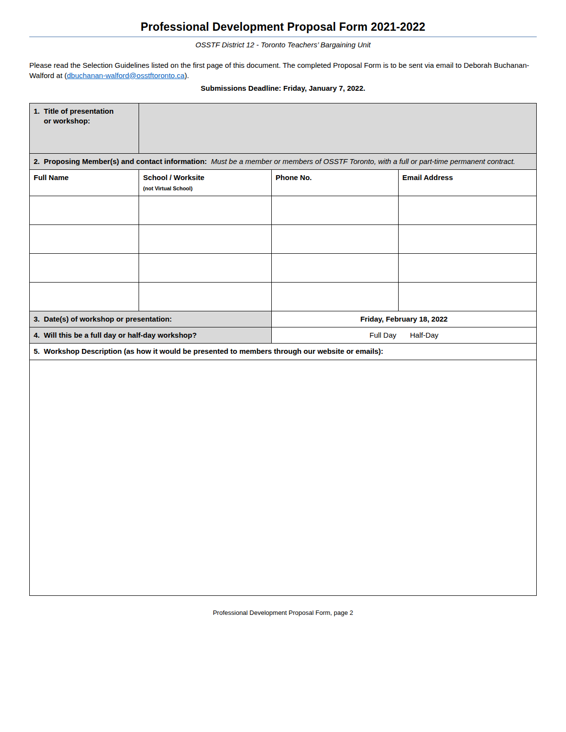Professional Development Proposal Form 2021-2022
OSSTF District 12 - Toronto Teachers’ Bargaining Unit
Please read the Selection Guidelines listed on the first page of this document. The completed Proposal Form is to be sent via email to Deborah Buchanan-Walford at (dbuchanan-walford@osstftoronto.ca).
Submissions Deadline: Friday, January 7, 2022.
| 1. Title of presentation or workshop: | |
| 2. Proposing Member(s) and contact information: Must be a member or members of OSSTF Toronto, with a full or part-time permanent contract. |
| Full Name | School / Worksite (not Virtual School) | Phone No. | Email Address |
| 3. Date(s) of workshop or presentation: | Friday, February 18, 2022 |
| 4. Will this be a full day or half-day workshop? | Full Day Half-Day |
| 5. Workshop Description (as how it would be presented to members through our website or emails): |
Professional Development Proposal Form, page 2